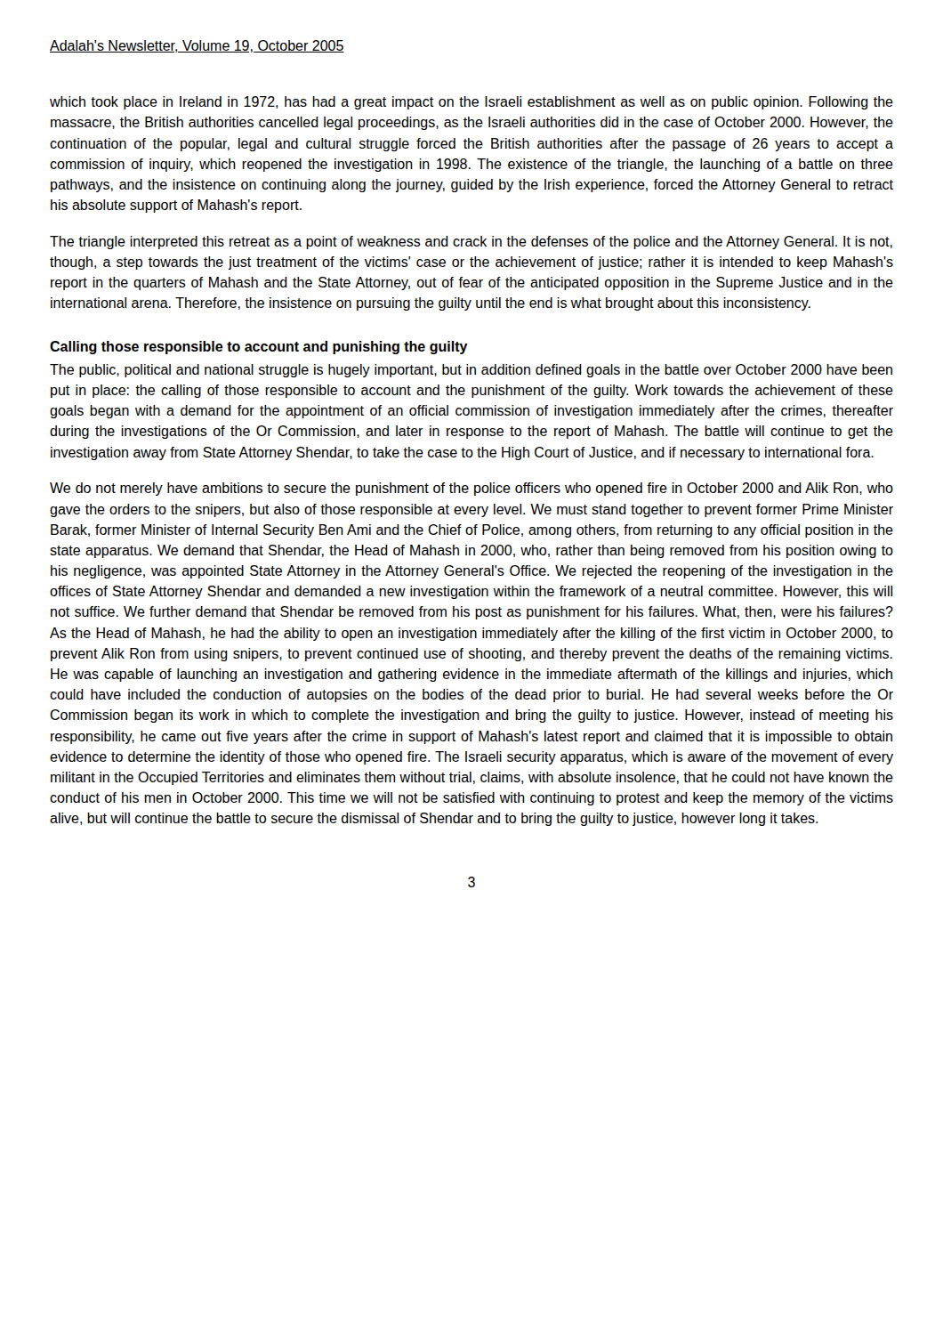Adalah's Newsletter, Volume 19, October 2005
which took place in Ireland in 1972, has had a great impact on the Israeli establishment as well as on public opinion. Following the massacre, the British authorities cancelled legal proceedings, as the Israeli authorities did in the case of October 2000. However, the continuation of the popular, legal and cultural struggle forced the British authorities after the passage of 26 years to accept a commission of inquiry, which reopened the investigation in 1998. The existence of the triangle, the launching of a battle on three pathways, and the insistence on continuing along the journey, guided by the Irish experience, forced the Attorney General to retract his absolute support of Mahash's report.
The triangle interpreted this retreat as a point of weakness and crack in the defenses of the police and the Attorney General. It is not, though, a step towards the just treatment of the victims' case or the achievement of justice; rather it is intended to keep Mahash's report in the quarters of Mahash and the State Attorney, out of fear of the anticipated opposition in the Supreme Justice and in the international arena. Therefore, the insistence on pursuing the guilty until the end is what brought about this inconsistency.
Calling those responsible to account and punishing the guilty
The public, political and national struggle is hugely important, but in addition defined goals in the battle over October 2000 have been put in place: the calling of those responsible to account and the punishment of the guilty. Work towards the achievement of these goals began with a demand for the appointment of an official commission of investigation immediately after the crimes, thereafter during the investigations of the Or Commission, and later in response to the report of Mahash. The battle will continue to get the investigation away from State Attorney Shendar, to take the case to the High Court of Justice, and if necessary to international fora.
We do not merely have ambitions to secure the punishment of the police officers who opened fire in October 2000 and Alik Ron, who gave the orders to the snipers, but also of those responsible at every level. We must stand together to prevent former Prime Minister Barak, former Minister of Internal Security Ben Ami and the Chief of Police, among others, from returning to any official position in the state apparatus. We demand that Shendar, the Head of Mahash in 2000, who, rather than being removed from his position owing to his negligence, was appointed State Attorney in the Attorney General's Office. We rejected the reopening of the investigation in the offices of State Attorney Shendar and demanded a new investigation within the framework of a neutral committee. However, this will not suffice. We further demand that Shendar be removed from his post as punishment for his failures. What, then, were his failures? As the Head of Mahash, he had the ability to open an investigation immediately after the killing of the first victim in October 2000, to prevent Alik Ron from using snipers, to prevent continued use of shooting, and thereby prevent the deaths of the remaining victims. He was capable of launching an investigation and gathering evidence in the immediate aftermath of the killings and injuries, which could have included the conduction of autopsies on the bodies of the dead prior to burial. He had several weeks before the Or Commission began its work in which to complete the investigation and bring the guilty to justice. However, instead of meeting his responsibility, he came out five years after the crime in support of Mahash's latest report and claimed that it is impossible to obtain evidence to determine the identity of those who opened fire. The Israeli security apparatus, which is aware of the movement of every militant in the Occupied Territories and eliminates them without trial, claims, with absolute insolence, that he could not have known the conduct of his men in October 2000. This time we will not be satisfied with continuing to protest and keep the memory of the victims alive, but will continue the battle to secure the dismissal of Shendar and to bring the guilty to justice, however long it takes.
3